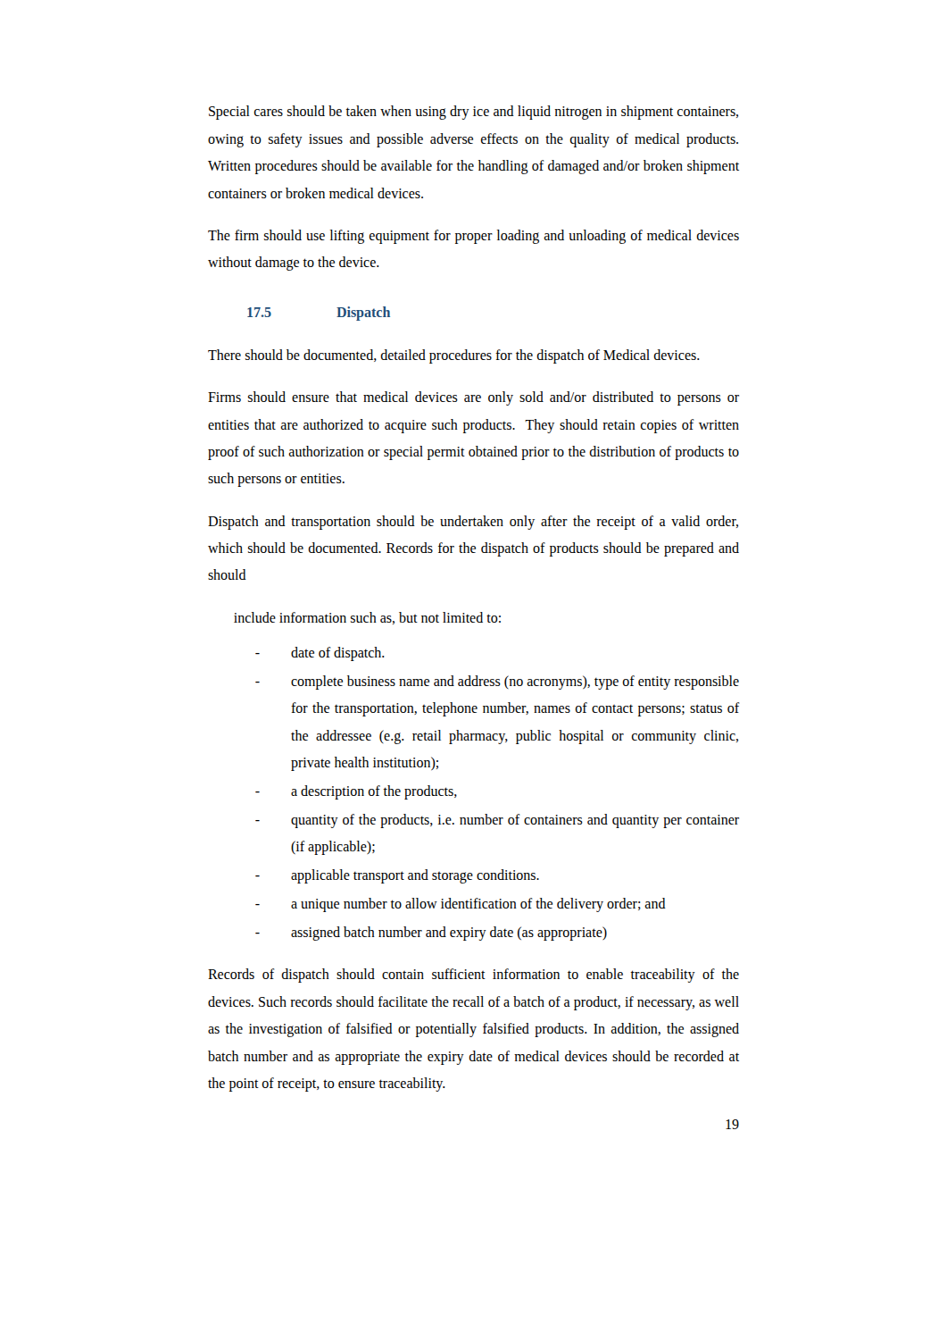Special cares should be taken when using dry ice and liquid nitrogen in shipment containers, owing to safety issues and possible adverse effects on the quality of medical products. Written procedures should be available for the handling of damaged and/or broken shipment containers or broken medical devices.
The firm should use lifting equipment for proper loading and unloading of medical devices without damage to the device.
17.5 Dispatch
There should be documented, detailed procedures for the dispatch of Medical devices.
Firms should ensure that medical devices are only sold and/or distributed to persons or entities that are authorized to acquire such products. They should retain copies of written proof of such authorization or special permit obtained prior to the distribution of products to such persons or entities.
Dispatch and transportation should be undertaken only after the receipt of a valid order, which should be documented. Records for the dispatch of products should be prepared and should
include information such as, but not limited to:
date of dispatch.
complete business name and address (no acronyms), type of entity responsible for the transportation, telephone number, names of contact persons; status of the addressee (e.g. retail pharmacy, public hospital or community clinic, private health institution);
a description of the products,
quantity of the products, i.e. number of containers and quantity per container (if applicable);
applicable transport and storage conditions.
a unique number to allow identification of the delivery order; and
assigned batch number and expiry date (as appropriate)
Records of dispatch should contain sufficient information to enable traceability of the devices. Such records should facilitate the recall of a batch of a product, if necessary, as well as the investigation of falsified or potentially falsified products. In addition, the assigned batch number and as appropriate the expiry date of medical devices should be recorded at the point of receipt, to ensure traceability.
19